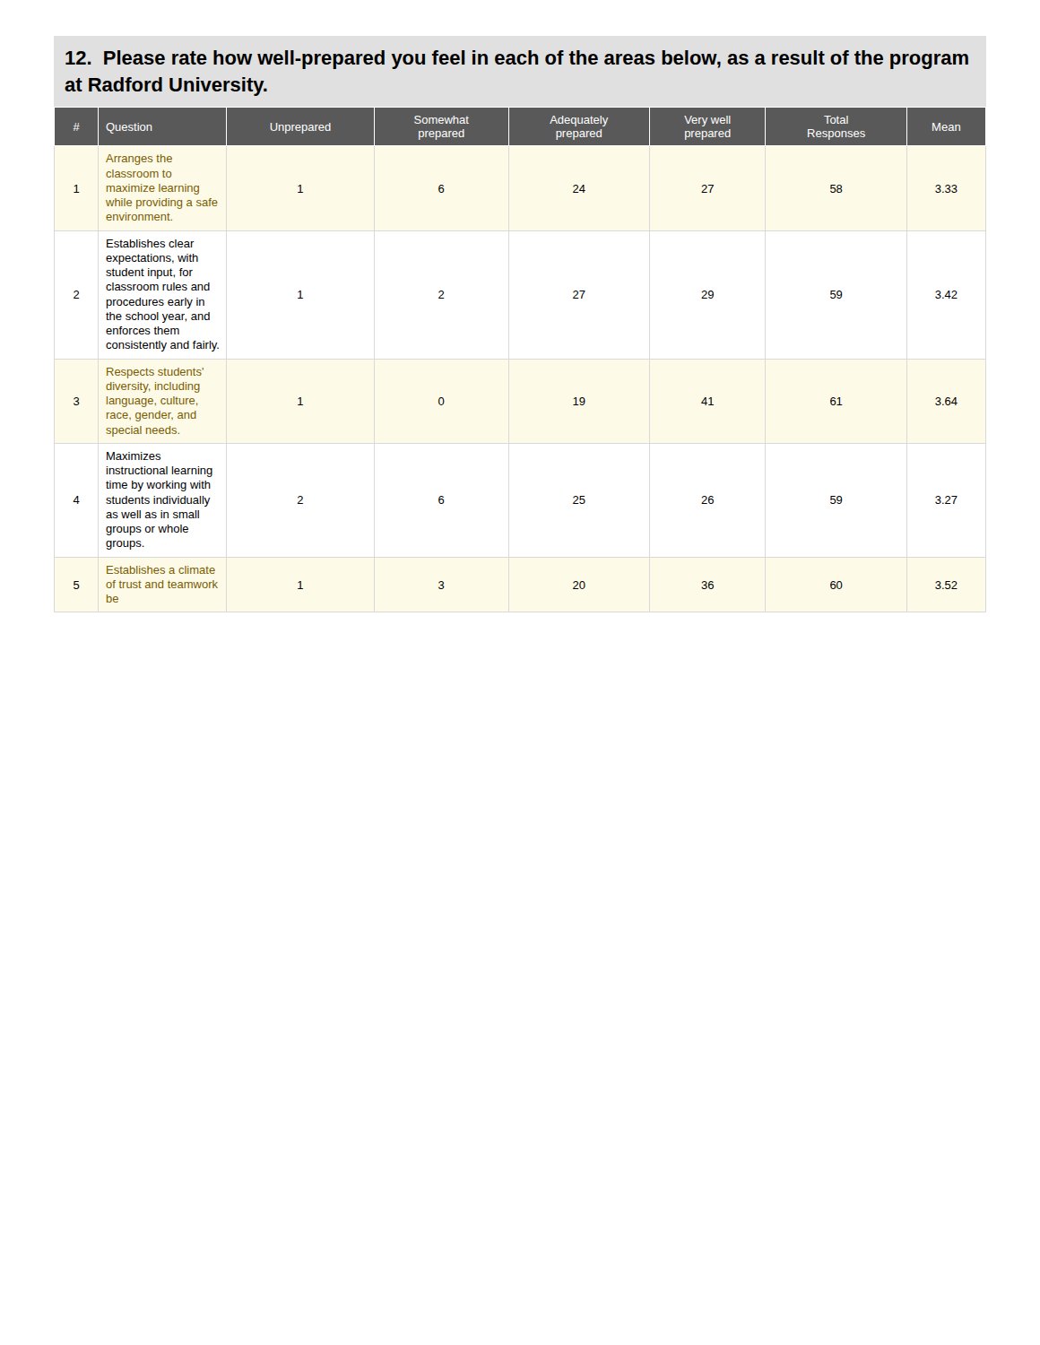12. Please rate how well-prepared you feel in each of the areas below, as a result of the program at Radford University.
| # | Question | Unprepared | Somewhat prepared | Adequately prepared | Very well prepared | Total Responses | Mean |
| --- | --- | --- | --- | --- | --- | --- | --- |
| 1 | Arranges the classroom to maximize learning while providing a safe environment. | 1 | 6 | 24 | 27 | 58 | 3.33 |
| 2 | Establishes clear expectations, with student input, for classroom rules and procedures early in the school year, and enforces them consistently and fairly. | 1 | 2 | 27 | 29 | 59 | 3.42 |
| 3 | Respects students' diversity, including language, culture, race, gender, and special needs. | 1 | 0 | 19 | 41 | 61 | 3.64 |
| 4 | Maximizes instructional learning time by working with students individually as well as in small groups or whole groups. | 2 | 6 | 25 | 26 | 59 | 3.27 |
| 5 | Establishes a climate of trust and teamwork be | 1 | 3 | 20 | 36 | 60 | 3.52 |